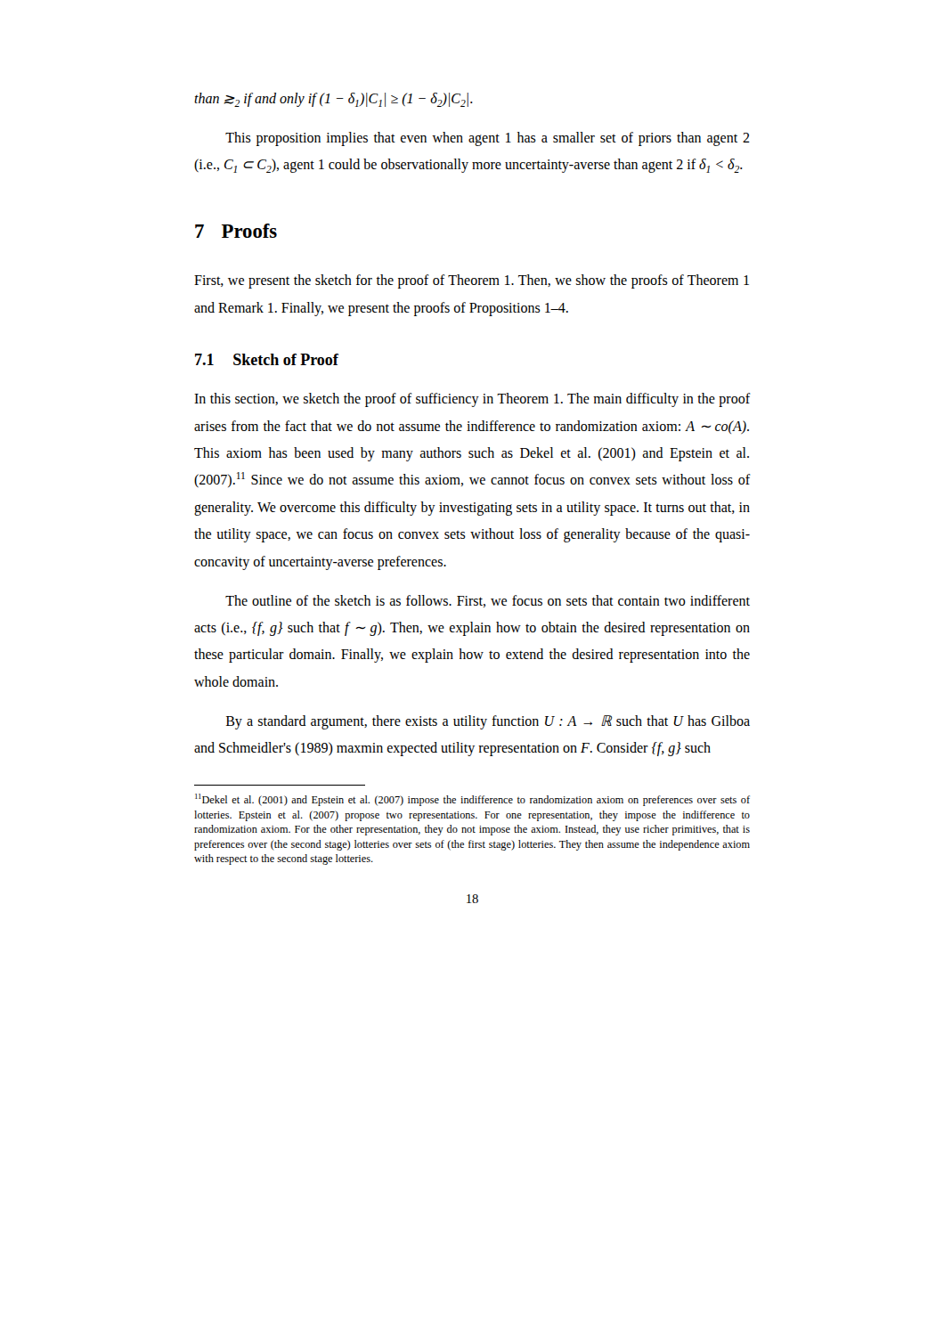than ≳2 if and only if (1 − δ1)|C1| ≥ (1 − δ2)|C2|.
This proposition implies that even when agent 1 has a smaller set of priors than agent 2 (i.e., C1 ⊂ C2), agent 1 could be observationally more uncertainty-averse than agent 2 if δ1 < δ2.
7 Proofs
First, we present the sketch for the proof of Theorem 1. Then, we show the proofs of Theorem 1 and Remark 1. Finally, we present the proofs of Propositions 1–4.
7.1 Sketch of Proof
In this section, we sketch the proof of sufficiency in Theorem 1. The main difficulty in the proof arises from the fact that we do not assume the indifference to randomization axiom: A ∼ co(A). This axiom has been used by many authors such as Dekel et al. (2001) and Epstein et al. (2007).11 Since we do not assume this axiom, we cannot focus on convex sets without loss of generality. We overcome this difficulty by investigating sets in a utility space. It turns out that, in the utility space, we can focus on convex sets without loss of generality because of the quasi-concavity of uncertainty-averse preferences.
The outline of the sketch is as follows. First, we focus on sets that contain two indifferent acts (i.e., {f, g} such that f ∼ g). Then, we explain how to obtain the desired representation on these particular domain. Finally, we explain how to extend the desired representation into the whole domain.
By a standard argument, there exists a utility function U : A → ℝ such that U has Gilboa and Schmeidler's (1989) maxmin expected utility representation on F. Consider {f, g} such
11 Dekel et al. (2001) and Epstein et al. (2007) impose the indifference to randomization axiom on preferences over sets of lotteries. Epstein et al. (2007) propose two representations. For one representation, they impose the indifference to randomization axiom. For the other representation, they do not impose the axiom. Instead, they use richer primitives, that is preferences over (the second stage) lotteries over sets of (the first stage) lotteries. They then assume the independence axiom with respect to the second stage lotteries.
18